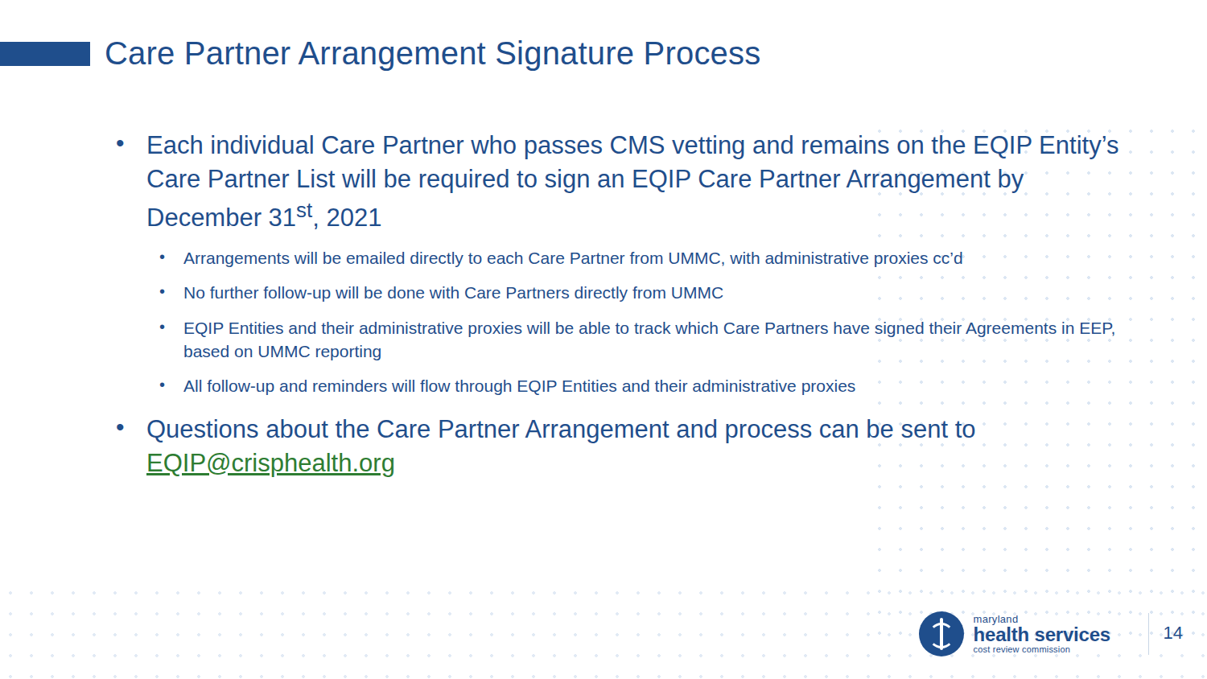Care Partner Arrangement Signature Process
Each individual Care Partner who passes CMS vetting and remains on the EQIP Entity’s Care Partner List will be required to sign an EQIP Care Partner Arrangement by December 31st, 2021
Arrangements will be emailed directly to each Care Partner from UMMC, with administrative proxies cc’d
No further follow-up will be done with Care Partners directly from UMMC
EQIP Entities and their administrative proxies will be able to track which Care Partners have signed their Agreements in EEP, based on UMMC reporting
All follow-up and reminders will flow through EQIP Entities and their administrative proxies
Questions about the Care Partner Arrangement and process can be sent to EQIP@crisphealth.org
maryland
health services
cost review commission
14